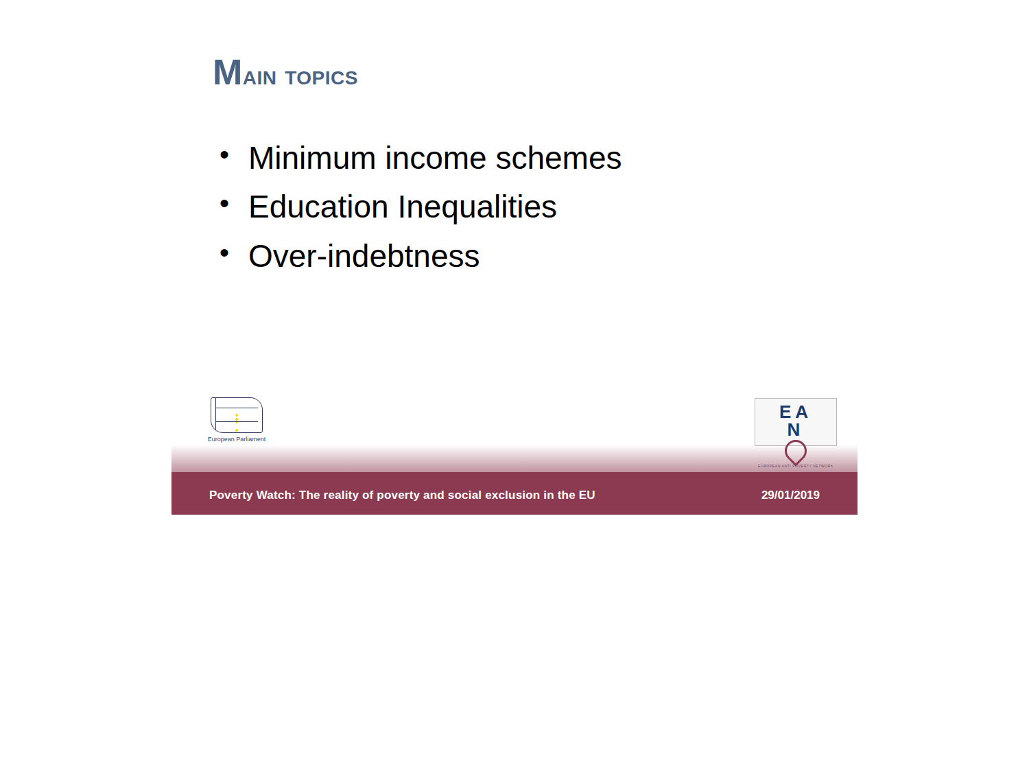Main topics
Minimum income schemes
Education Inequalities
Over-indebtness
European Parliament
EA
N
European Anti Poverty Network
Poverty Watch: The reality of poverty and social exclusion in the EU
29/01/2019